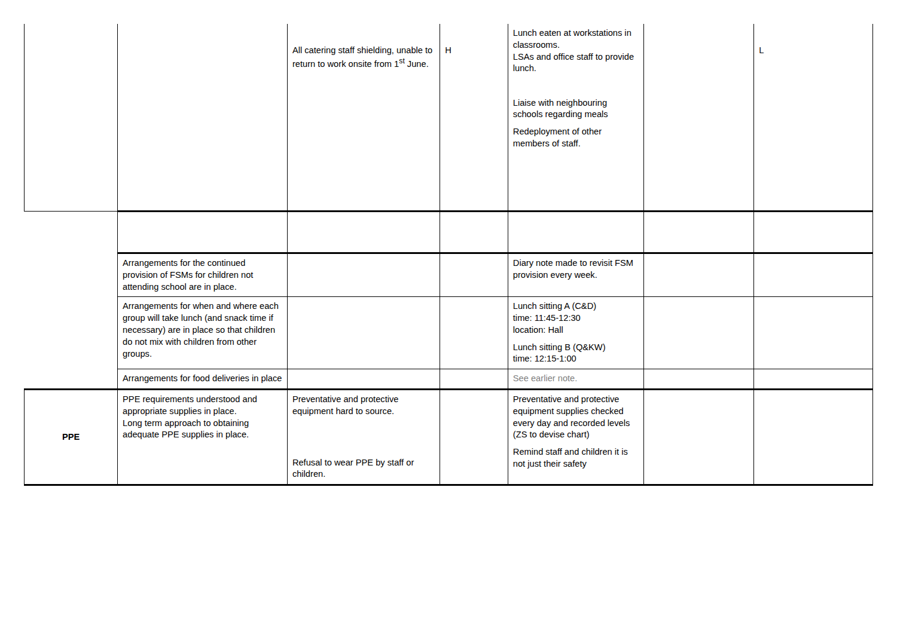| | | All catering staff shielding, unable to return to work onsite from 1 st June. | H | Lunch eaten at workstations in classrooms. LSAs and office staff to provide lunch. Liaise with neighbouring schools regarding meals Redeployment of other members of staff. | | L |
| | Arrangements for the continued provision of FSMs for children not attending school are in place. | | | Diary note made to revisit FSM provision every week. | | |
| | Arrangements for when and where each group will take lunch (and snack time if necessary) are in place so that children do not mix with children from other groups. | | | Lunch sitting A (C&D) time: 11:45-12:30 location: Hall Lunch sitting B (Q&KW) time: 12:15-1:00 | | |
| | Arrangements for food deliveries in place | | | See earlier note. | | |
| PPE | PPE requirements understood and appropriate supplies in place. Long term approach to obtaining adequate PPE supplies in place. | Preventative and protective equipment hard to source. Refusal to wear PPE by staff or children. | | Preventative and protective equipment supplies checked every day and recorded levels (ZS to devise chart) Remind staff and children it is not just their safety | | |